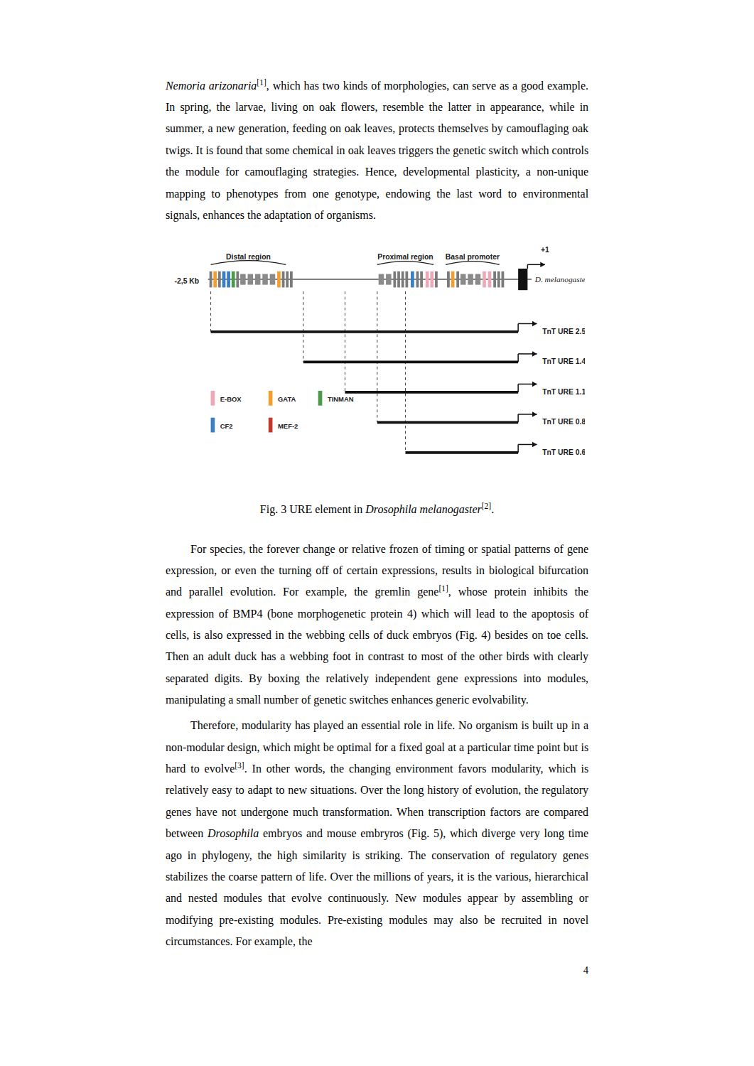Nemoria arizonaria[1], which has two kinds of morphologies, can serve as a good example. In spring, the larvae, living on oak flowers, resemble the latter in appearance, while in summer, a new generation, feeding on oak leaves, protects themselves by camouflaging oak twigs. It is found that some chemical in oak leaves triggers the genetic switch which controls the module for camouflaging strategies. Hence, developmental plasticity, a non-unique mapping to phenotypes from one genotype, endowing the last word to environmental signals, enhances the adaptation of organisms.
Distal region Proximal region Basal promoter +1 -2,5 Kb D. melanogaster TnT URE 2.5 TnT URE 1.4 TnT URE 1.1 TnT URE 0.8 TnT URE 0.6 E-BOX GATA TINMAN CF2 MEF-2
Fig. 3 URE element in Drosophila melanogaster[2].
For species, the forever change or relative frozen of timing or spatial patterns of gene expression, or even the turning off of certain expressions, results in biological bifurcation and parallel evolution. For example, the gremlin gene[1], whose protein inhibits the expression of BMP4 (bone morphogenetic protein 4) which will lead to the apoptosis of cells, is also expressed in the webbing cells of duck embryos (Fig. 4) besides on toe cells. Then an adult duck has a webbing foot in contrast to most of the other birds with clearly separated digits. By boxing the relatively independent gene expressions into modules, manipulating a small number of genetic switches enhances generic evolvability.
Therefore, modularity has played an essential role in life. No organism is built up in a non-modular design, which might be optimal for a fixed goal at a particular time point but is hard to evolve[3]. In other words, the changing environment favors modularity, which is relatively easy to adapt to new situations. Over the long history of evolution, the regulatory genes have not undergone much transformation. When transcription factors are compared between Drosophila embryos and mouse embryros (Fig. 5), which diverge very long time ago in phylogeny, the high similarity is striking. The conservation of regulatory genes stabilizes the coarse pattern of life. Over the millions of years, it is the various, hierarchical and nested modules that evolve continuously. New modules appear by assembling or modifying pre-existing modules. Pre-existing modules may also be recruited in novel circumstances. For example, the
4